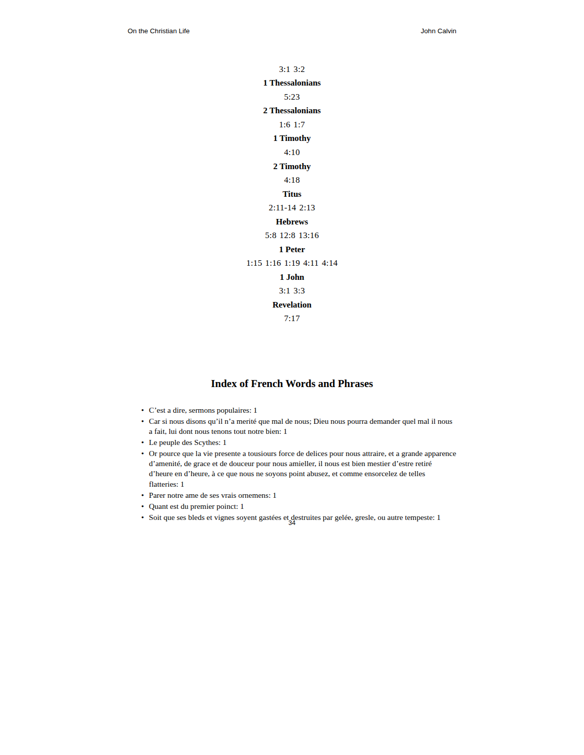On the Christian Life John Calvin
3:13:2
1 Thessalonians
5:23
2 Thessalonians
1:61:7
1 Timothy
4:10
2 Timothy
4:18
Titus
2:11-142:13
Hebrews
5:812:813:16
1 Peter
1:151:161:194:114:14
1 John
3:13:3
Revelation
7:17
Index of French Words and Phrases
C’est a dire, sermons populaires: 1
Car si nous disons qu’il n’a merité que mal de nous; Dieu nous pourra demander quel mal il nous a fait, lui dont nous tenons tout notre bien: 1
Le peuple des Scythes: 1
Or pource que la vie presente a tousiours force de delices pour nous attraire, et a grande apparence d’amenité, de grace et de douceur pour nous amieller, il nous est bien mestier d’estre retiré d’heure en d’heure, à ce que nous ne soyons point abusez, et comme ensorcelez de telles flatteries: 1
Parer notre ame de ses vrais ornemens: 1
Quant est du premier poinct: 1
Soit que ses bleds et vignes soyent gastées et destruites par gelée, gresle, ou autre tempeste: 1
34